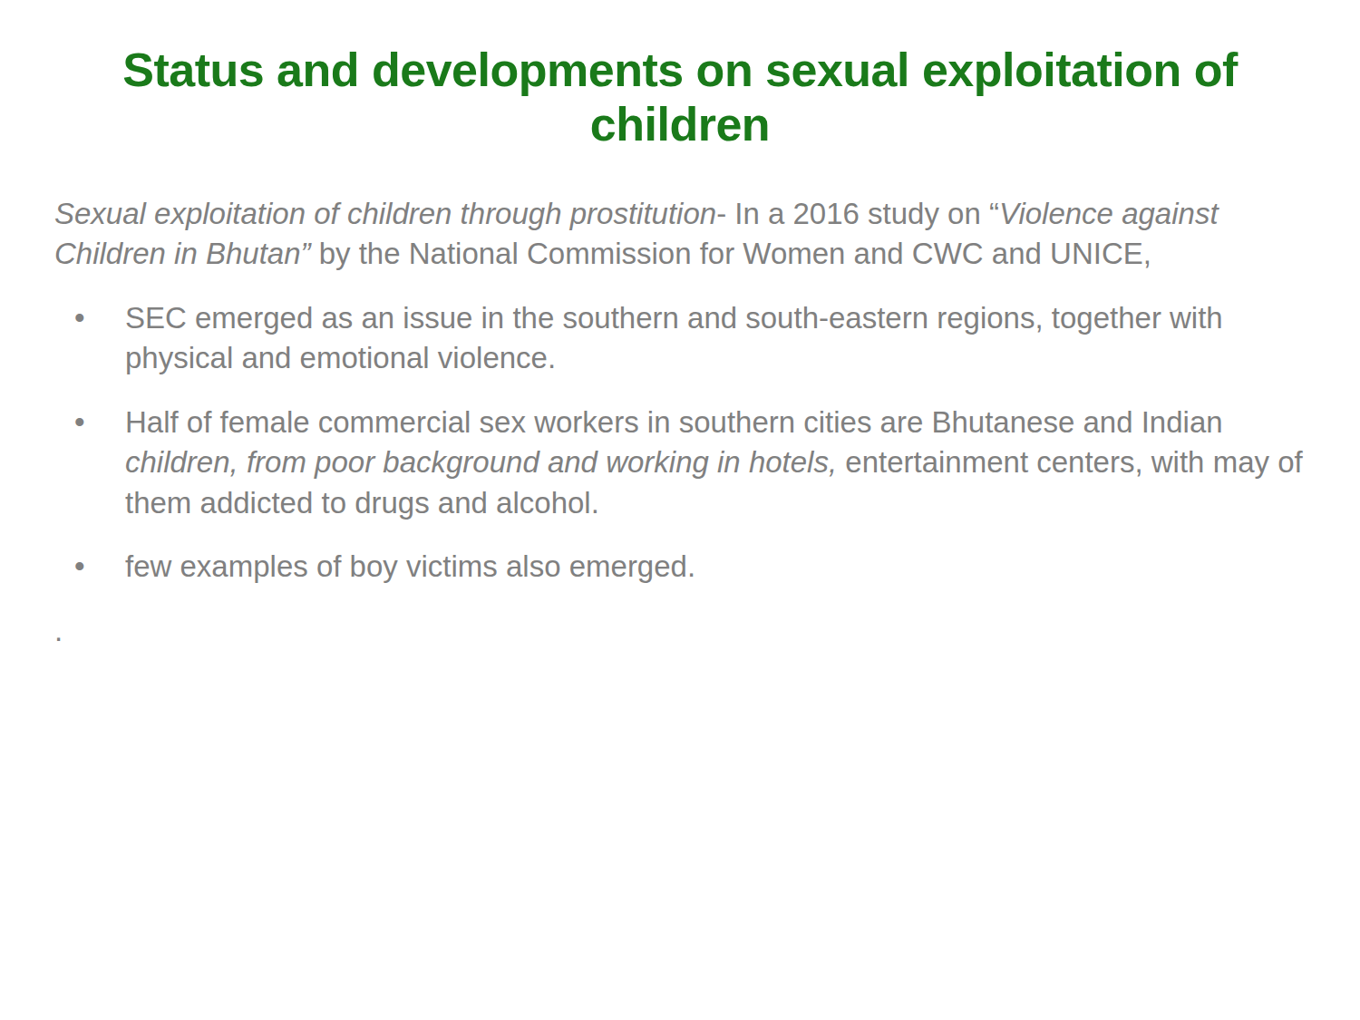Status and developments on sexual exploitation of children
Sexual exploitation of children through prostitution- In a 2016 study on “Violence against Children in Bhutan” by the National Commission for Women and CWC and UNICE,
SEC emerged as an issue in the southern and south-eastern regions, together with physical and emotional violence.
Half of female commercial sex workers in southern cities are Bhutanese and Indian children, from poor background and working in hotels, entertainment centers, with may of them addicted to drugs and alcohol.
few examples of boy victims also emerged.
.